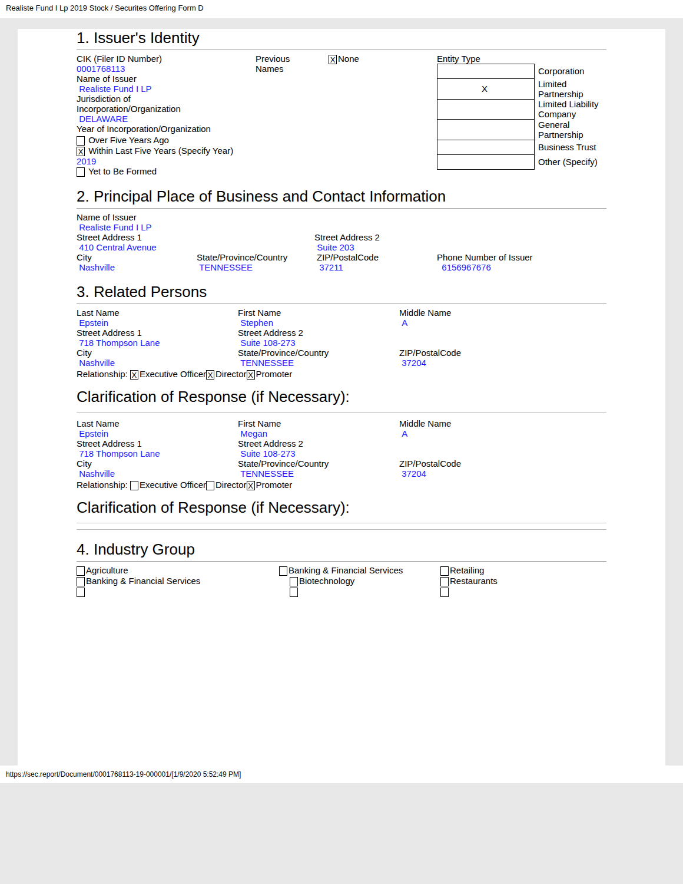Realiste Fund I Lp 2019 Stock / Securites Offering Form D
1. Issuer's Identity
| CIK (Filer ID Number) 0001768113 Name of Issuer Realiste Fund I LP Jurisdiction of Incorporation/Organization DELAWARE Year of Incorporation/Organization Over Five Years Ago X Within Last Five Years (Specify Year) 2019 Yet to Be Formed | Previous Names | X None | Entity Type / / Corporation / / X / Limited Partnership / / / Limited Liability Company / / / General Partnership / / / Business Trust / / / Other (Specify) / |
2. Principal Place of Business and Contact Information
Name of Issuer
Realiste Fund I LP
| Street Address 1 | Street Address 2 |
| 410 Central Avenue | Suite 203 |
| City | State/Province/Country | ZIP/PostalCode | Phone Number of Issuer |
| Nashville | TENNESSEE | 37211 | 6156967676 |
3. Related Persons
| Last Name | First Name | Middle Name |
| Epstein | Stephen | A |
| Street Address 1 | Street Address 2 |
| 718 Thompson Lane | Suite 108-273 |
| City | State/Province/Country | ZIP/PostalCode |
| Nashville | TENNESSEE | 37204 |
Relationship: XExecutive OfficerXDirectorXPromoter
Clarification of Response (if Necessary):
| Last Name | First Name | Middle Name |
| Epstein | Megan | A |
| Street Address 1 | Street Address 2 |
| 718 Thompson Lane | Suite 108-273 |
| City | State/Province/Country | ZIP/PostalCode |
| Nashville | TENNESSEE | 37204 |
Relationship: Executive Officer DirectorXPromoter
Clarification of Response (if Necessary):
4. Industry Group
| Agriculture Banking & Financial Services | Banking & Financial Services Biotechnology | Retailing Restaurants |
https://sec.report/Document/0001768113-19-000001/[1/9/2020 5:52:49 PM]